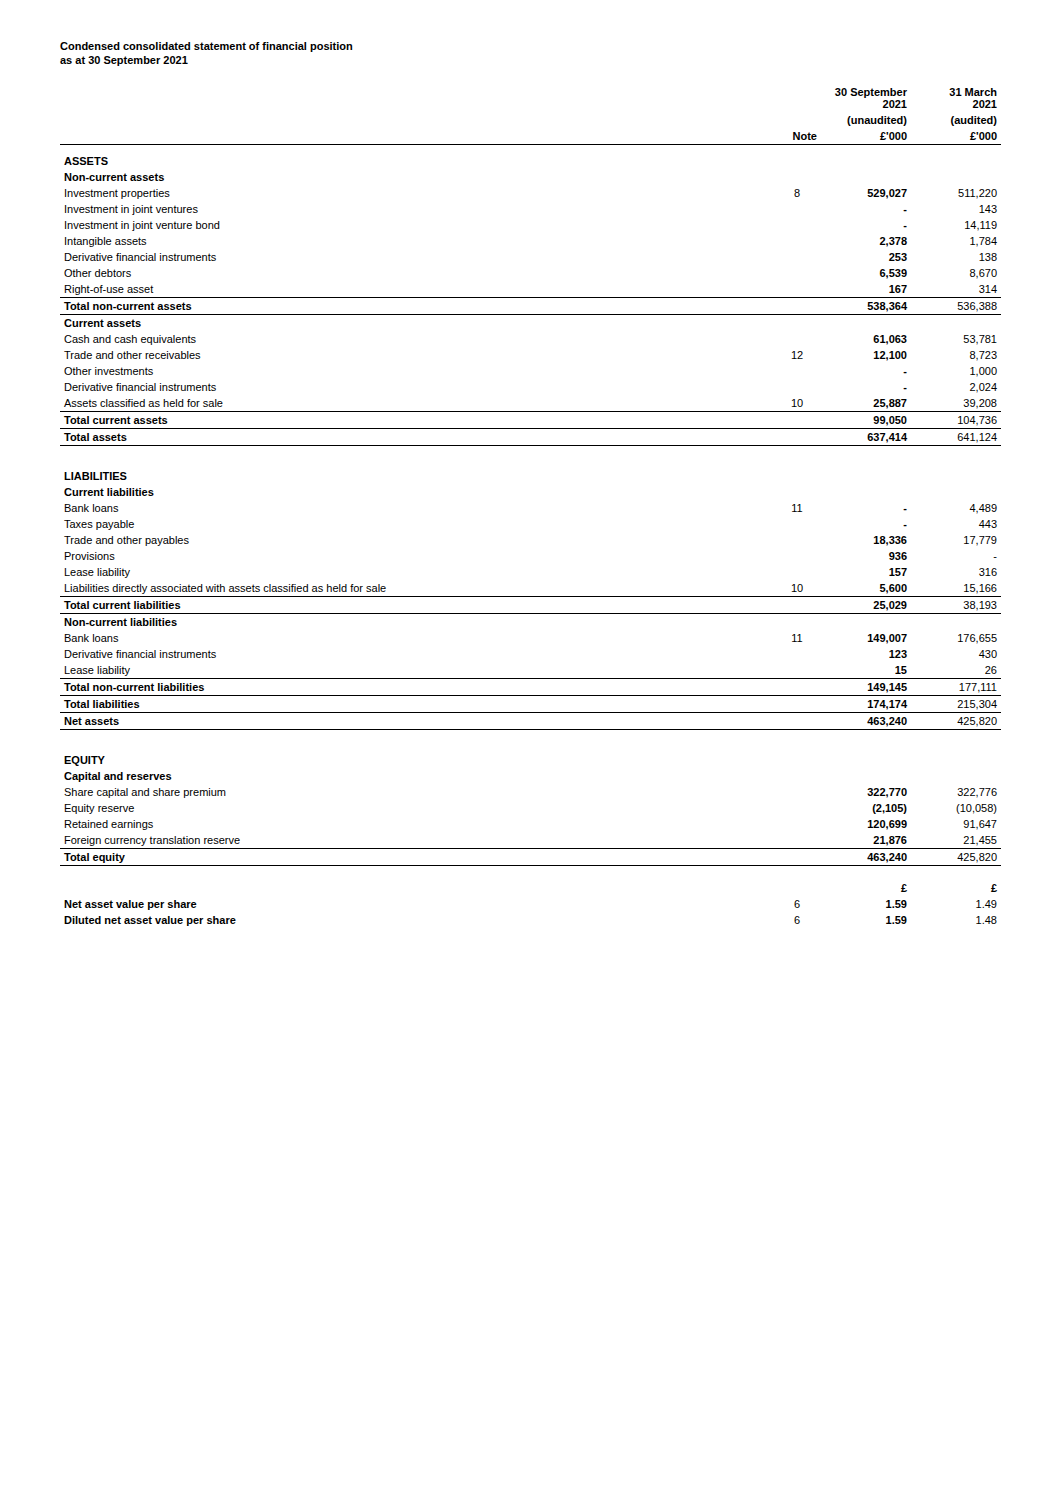Condensed consolidated statement of financial position
as at 30 September 2021
| | | 30 September 2021 | 31 March 2021 |
| --- | --- | --- | --- |
| | | (unaudited) | (audited) |
| | Note | £'000 | £'000 |
| ASSETS | | | |
| Non-current assets | | | |
| Investment properties | 8 | 529,027 | 511,220 |
| Investment in joint ventures | | - | 143 |
| Investment in joint venture bond | | - | 14,119 |
| Intangible assets | | 2,378 | 1,784 |
| Derivative financial instruments | | 253 | 138 |
| Other debtors | | 6,539 | 8,670 |
| Right-of-use asset | | 167 | 314 |
| Total non-current assets | | 538,364 | 536,388 |
| Current assets | | | |
| Cash and cash equivalents | | 61,063 | 53,781 |
| Trade and other receivables | 12 | 12,100 | 8,723 |
| Other investments | | - | 1,000 |
| Derivative financial instruments | | - | 2,024 |
| Assets classified as held for sale | 10 | 25,887 | 39,208 |
| Total current assets | | 99,050 | 104,736 |
| Total assets | | 637,414 | 641,124 |
| LIABILITIES | | | |
| Current liabilities | | | |
| Bank loans | 11 | - | 4,489 |
| Taxes payable | | - | 443 |
| Trade and other payables | | 18,336 | 17,779 |
| Provisions | | 936 | - |
| Lease liability | | 157 | 316 |
| Liabilities directly associated with assets classified as held for sale | 10 | 5,600 | 15,166 |
| Total current liabilities | | 25,029 | 38,193 |
| Non-current liabilities | | | |
| Bank loans | 11 | 149,007 | 176,655 |
| Derivative financial instruments | | 123 | 430 |
| Lease liability | | 15 | 26 |
| Total non-current liabilities | | 149,145 | 177,111 |
| Total liabilities | | 174,174 | 215,304 |
| Net assets | | 463,240 | 425,820 |
| EQUITY | | | |
| Capital and reserves | | | |
| Share capital and share premium | | 322,770 | 322,776 |
| Equity reserve | | (2,105) | (10,058) |
| Retained earnings | | 120,699 | 91,647 |
| Foreign currency translation reserve | | 21,876 | 21,455 |
| Total equity | | 463,240 | 425,820 |
| | | £ | £ |
| Net asset value per share | 6 | 1.59 | 1.49 |
| Diluted net asset value per share | 6 | 1.59 | 1.48 |